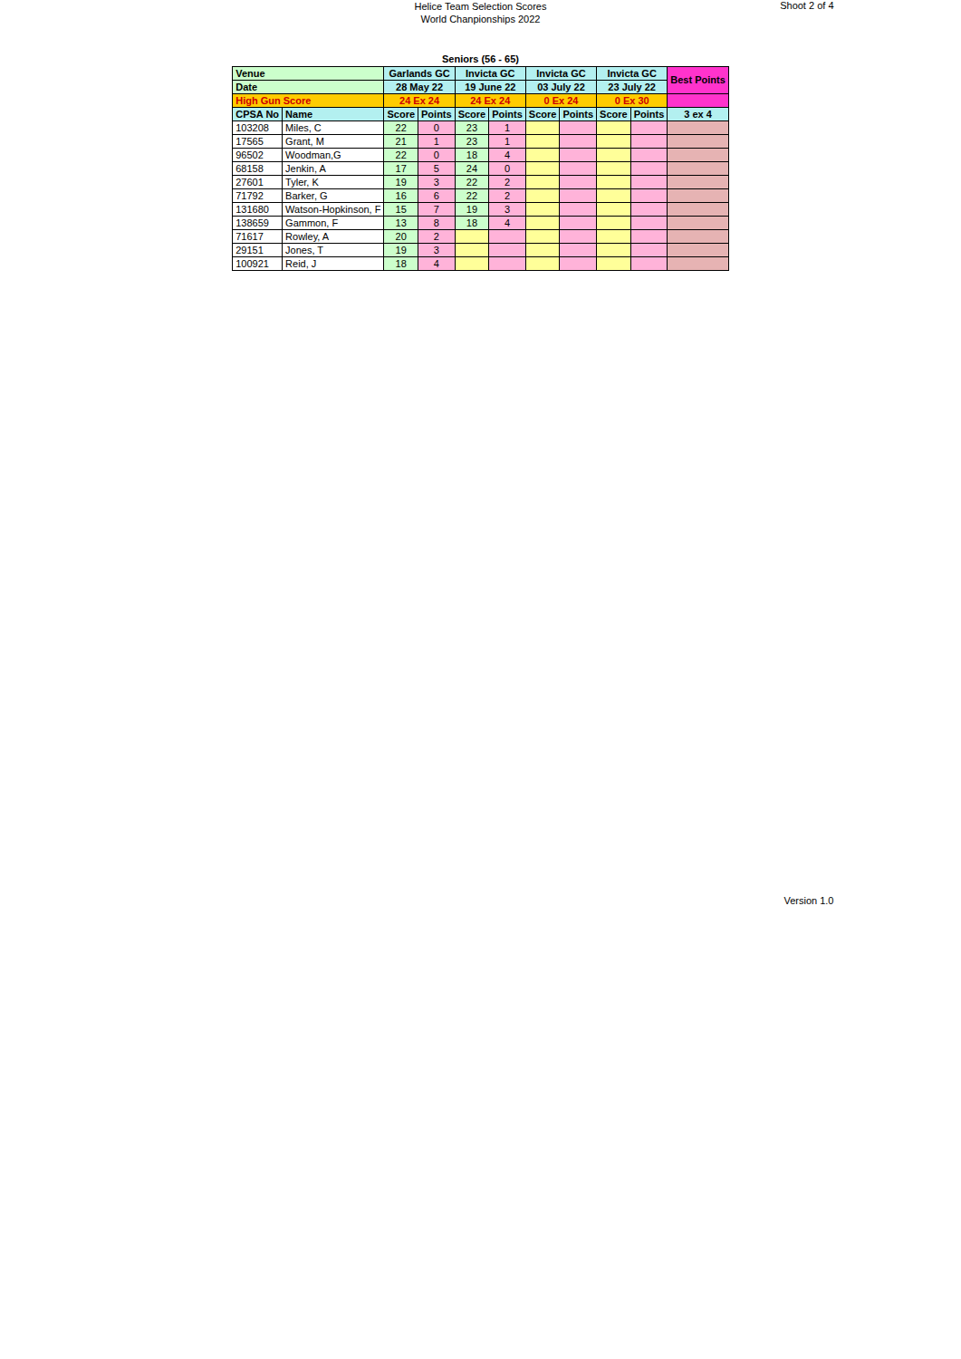Shoot 2 of 4
Helice Team Selection Scores
World Chanpionships 2022
Seniors (56 - 65)
| Venue | Garlands GC | Invicta GC | Invicta GC | Invicta GC | Best Points |
| Date | 28 May 22 | 19 June 22 | 03 July 22 | 23 July 22 |
| High Gun Score | 24 Ex 24 | 24 Ex 24 | 0 Ex 24 | 0 Ex 30 | |
| CPSA No | Name | Score | Points | Score | Points | Score | Points | Score | Points | 3 ex 4 |
| 103208 | Miles, C | 22 | 0 | 23 | 1 | | | | | #NUM! |
| 17565 | Grant, M | 21 | 1 | 23 | 1 | | | | | #NUM! |
| 96502 | Woodman,G | 22 | 0 | 18 | 4 | | | | | #NUM! |
| 68158 | Jenkin, A | 17 | 5 | 24 | 0 | | | | | #NUM! |
| 27601 | Tyler, K | 19 | 3 | 22 | 2 | | | | | #NUM! |
| 71792 | Barker, G | 16 | 6 | 22 | 2 | | | | | #NUM! |
| 131680 | Watson-Hopkinson, F | 15 | 7 | 19 | 3 | | | | | #NUM! |
| 138659 | Gammon, F | 13 | 8 | 18 | 4 | | | | | #NUM! |
| 71617 | Rowley, A | 20 | 2 | | | | | | | #NUM! |
| 29151 | Jones, T | 19 | 3 | | | | | | | #NUM! |
| 100921 | Reid, J | 18 | 4 | | | | | | | #NUM! |
Version 1.0